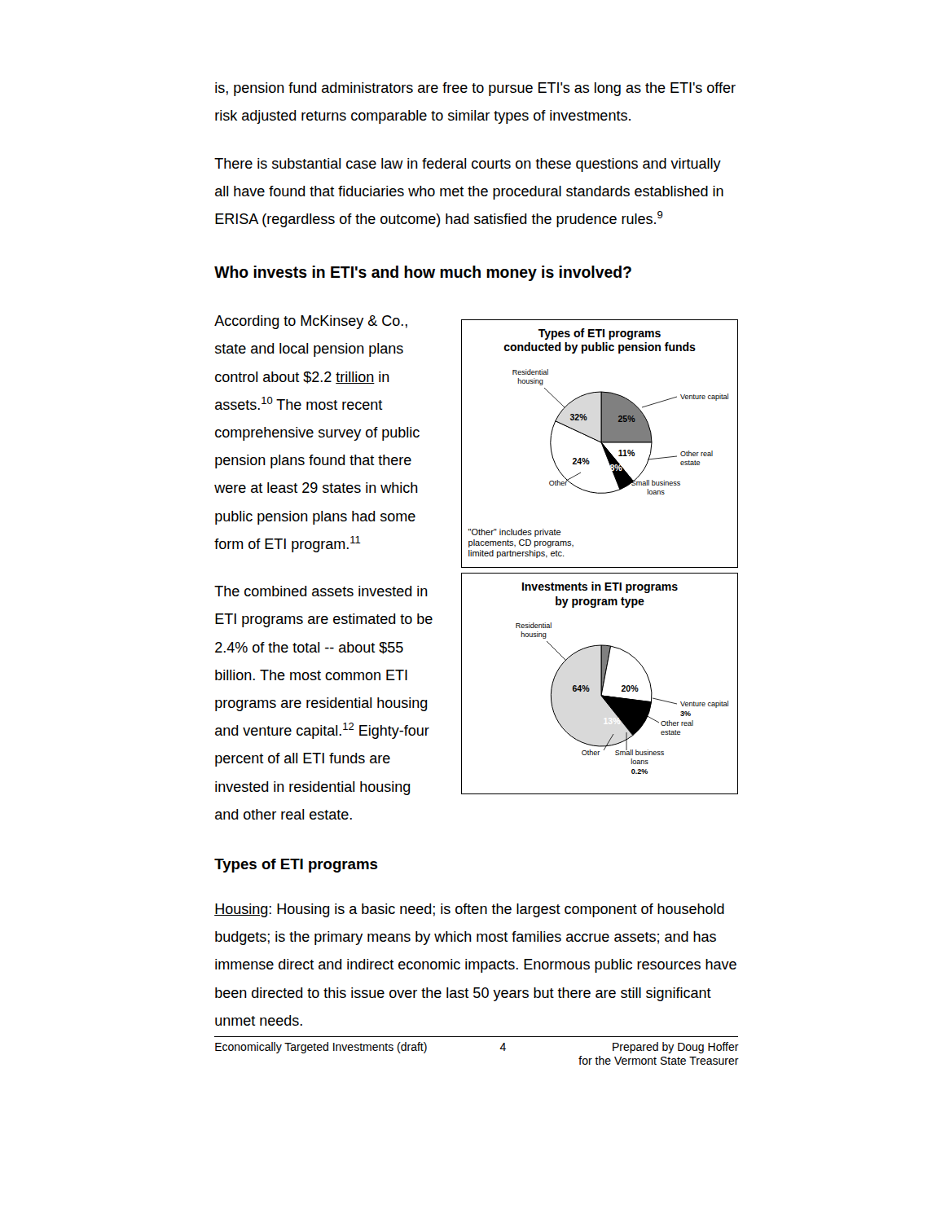is, pension fund administrators are free to pursue ETI's as long as the ETI's offer risk adjusted returns comparable to similar types of investments.
There is substantial case law in federal courts on these questions and virtually all have found that fiduciaries who met the procedural standards established in ERISA (regardless of the outcome) had satisfied the prudence rules.9
Who invests in ETI's and how much money is involved?
Types of ETI programs
conducted by public pension funds
25% 11% 8% 24% 32% Residential housing Venture capital Other real estate Small business loans Other
"Other" includes private
placements, CD programs,
limited partnerships, etc.
Investments in ETI programs
by program type
64% 20% 13% Residential housing Venture capital 3% Other real estate Small business loans 0.2% Other
According to McKinsey & Co., state and local pension plans control about $2.2 trillion in assets.10 The most recent comprehensive survey of public pension plans found that there were at least 29 states in which public pension plans had some form of ETI program.11
The combined assets invested in ETI programs are estimated to be 2.4% of the total -- about $55 billion. The most common ETI programs are residential housing and venture capital.12 Eighty-four percent of all ETI funds are invested in residential housing and other real estate.
Types of ETI programs
Housing: Housing is a basic need; is often the largest component of household budgets; is the primary means by which most families accrue assets; and has immense direct and indirect economic impacts. Enormous public resources have been directed to this issue over the last 50 years but there are still significant unmet needs.
Economically Targeted Investments (draft)
4
Prepared by Doug Hoffer
for the Vermont State Treasurer